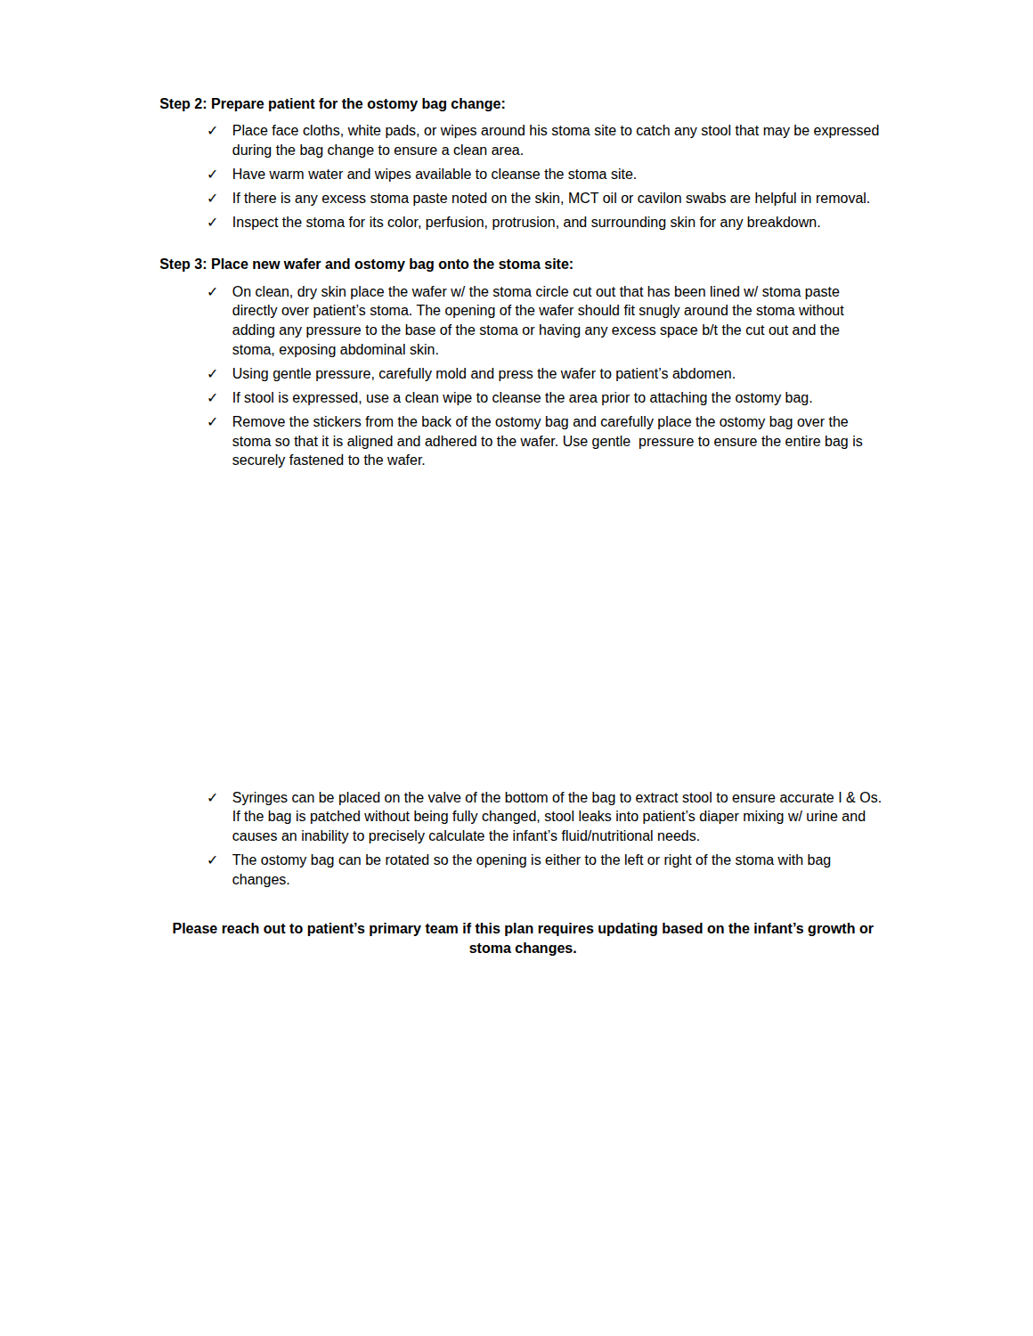Step 2: Prepare patient for the ostomy bag change:
Place face cloths, white pads, or wipes around his stoma site to catch any stool that may be expressed during the bag change to ensure a clean area.
Have warm water and wipes available to cleanse the stoma site.
If there is any excess stoma paste noted on the skin, MCT oil or cavilon swabs are helpful in removal.
Inspect the stoma for its color, perfusion, protrusion, and surrounding skin for any breakdown.
Step 3: Place new wafer and ostomy bag onto the stoma site:
On clean, dry skin place the wafer w/ the stoma circle cut out that has been lined w/ stoma paste directly over patient’s stoma. The opening of the wafer should fit snugly around the stoma without adding any pressure to the base of the stoma or having any excess space b/t the cut out and the stoma, exposing abdominal skin.
Using gentle pressure, carefully mold and press the wafer to patient’s abdomen.
If stool is expressed, use a clean wipe to cleanse the area prior to attaching the ostomy bag.
Remove the stickers from the back of the ostomy bag and carefully place the ostomy bag over the stoma so that it is aligned and adhered to the wafer. Use gentle pressure to ensure the entire bag is securely fastened to the wafer.
Syringes can be placed on the valve of the bottom of the bag to extract stool to ensure accurate I & Os. If the bag is patched without being fully changed, stool leaks into patient’s diaper mixing w/ urine and causes an inability to precisely calculate the infant’s fluid/nutritional needs.
The ostomy bag can be rotated so the opening is either to the left or right of the stoma with bag changes.
Please reach out to patient’s primary team if this plan requires updating based on the infant’s growth or stoma changes.